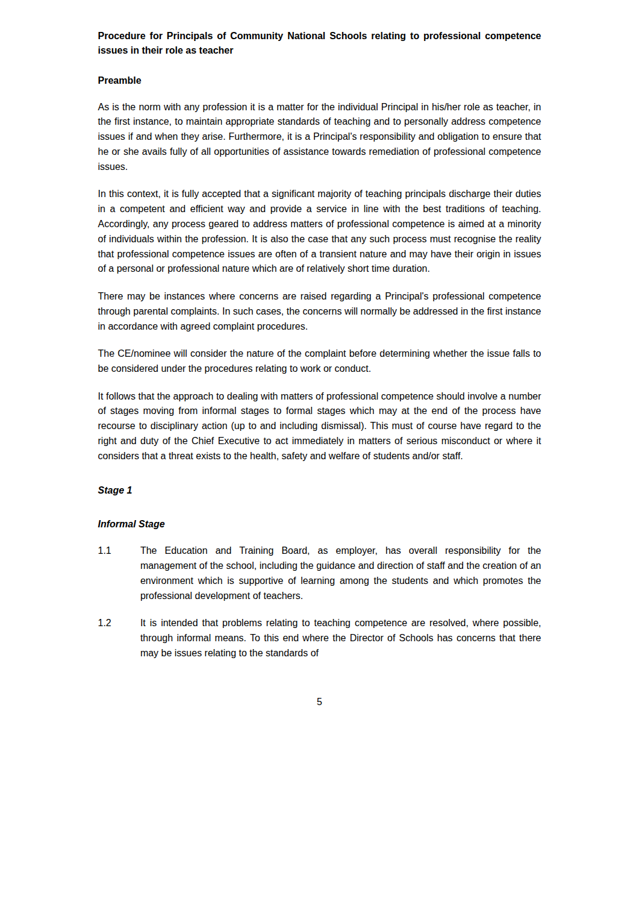Procedure for Principals of Community National Schools relating to professional competence issues in their role as teacher
Preamble
As is the norm with any profession it is a matter for the individual Principal in his/her role as teacher, in the first instance, to maintain appropriate standards of teaching and to personally address competence issues if and when they arise. Furthermore, it is a Principal's responsibility and obligation to ensure that he or she avails fully of all opportunities of assistance towards remediation of professional competence issues.
In this context, it is fully accepted that a significant majority of teaching principals discharge their duties in a competent and efficient way and provide a service in line with the best traditions of teaching. Accordingly, any process geared to address matters of professional competence is aimed at a minority of individuals within the profession. It is also the case that any such process must recognise the reality that professional competence issues are often of a transient nature and may have their origin in issues of a personal or professional nature which are of relatively short time duration.
There may be instances where concerns are raised regarding a Principal's professional competence through parental complaints. In such cases, the concerns will normally be addressed in the first instance in accordance with agreed complaint procedures.
The CE/nominee will consider the nature of the complaint before determining whether the issue falls to be considered under the procedures relating to work or conduct.
It follows that the approach to dealing with matters of professional competence should involve a number of stages moving from informal stages to formal stages which may at the end of the process have recourse to disciplinary action (up to and including dismissal). This must of course have regard to the right and duty of the Chief Executive to act immediately in matters of serious misconduct or where it considers that a threat exists to the health, safety and welfare of students and/or staff.
Stage 1
Informal Stage
1.1 The Education and Training Board, as employer, has overall responsibility for the management of the school, including the guidance and direction of staff and the creation of an environment which is supportive of learning among the students and which promotes the professional development of teachers.
1.2 It is intended that problems relating to teaching competence are resolved, where possible, through informal means. To this end where the Director of Schools has concerns that there may be issues relating to the standards of
5